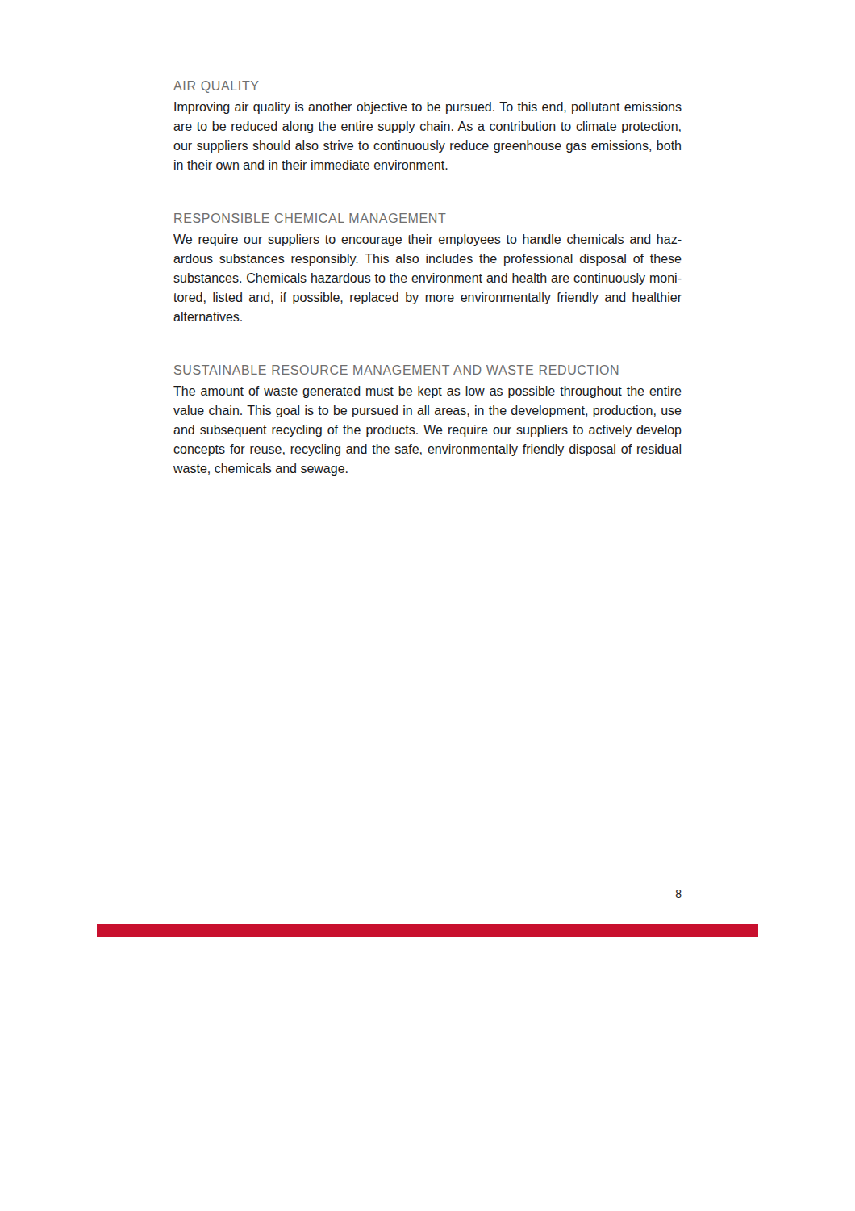Air Quality
Improving air quality is another objective to be pursued. To this end, pollutant emissions are to be reduced along the entire supply chain. As a contribution to climate protection, our suppliers should also strive to continuously reduce greenhouse gas emissions, both in their own and in their immediate environment.
Responsible Chemical Management
We require our suppliers to encourage their employees to handle chemicals and hazardous substances responsibly. This also includes the professional disposal of these substances. Chemicals hazardous to the environment and health are continuously monitored, listed and, if possible, replaced by more environmentally friendly and healthier alternatives.
Sustainable Resource Management and Waste Reduction
The amount of waste generated must be kept as low as possible throughout the entire value chain. This goal is to be pursued in all areas, in the development, production, use and subsequent recycling of the products. We require our suppliers to actively develop concepts for reuse, recycling and the safe, environmentally friendly disposal of residual waste, chemicals and sewage.
8